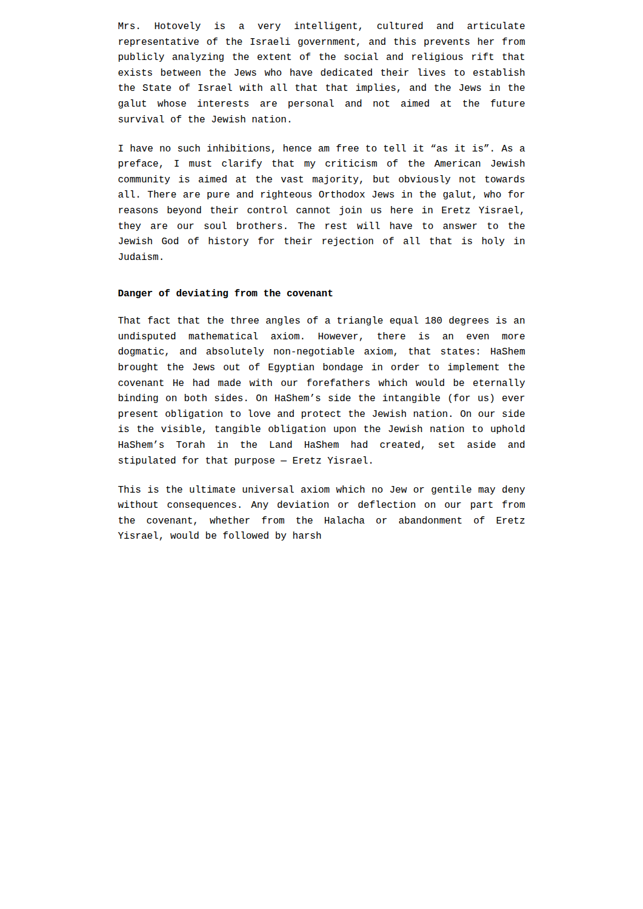Mrs. Hotovely is a very intelligent, cultured and articulate representative of the Israeli government, and this prevents her from publicly analyzing the extent of the social and religious rift that exists between the Jews who have dedicated their lives to establish the State of Israel with all that that implies, and the Jews in the galut whose interests are personal and not aimed at the future survival of the Jewish nation.
I have no such inhibitions, hence am free to tell it “as it is”. As a preface, I must clarify that my criticism of the American Jewish community is aimed at the vast majority, but obviously not towards all. There are pure and righteous Orthodox Jews in the galut, who for reasons beyond their control cannot join us here in Eretz Yisrael, they are our soul brothers. The rest will have to answer to the Jewish God of history for their rejection of all that is holy in Judaism.
Danger of deviating from the covenant
That fact that the three angles of a triangle equal 180 degrees is an undisputed mathematical axiom. However, there is an even more dogmatic, and absolutely non-negotiable axiom, that states: HaShem brought the Jews out of Egyptian bondage in order to implement the covenant He had made with our forefathers which would be eternally binding on both sides. On HaShem’s side the intangible (for us) ever present obligation to love and protect the Jewish nation. On our side is the visible, tangible obligation upon the Jewish nation to uphold HaShem’s Torah in the Land HaShem had created, set aside and stipulated for that purpose — Eretz Yisrael.
This is the ultimate universal axiom which no Jew or gentile may deny without consequences. Any deviation or deflection on our part from the covenant, whether from the Halacha or abandonment of Eretz Yisrael, would be followed by harsh